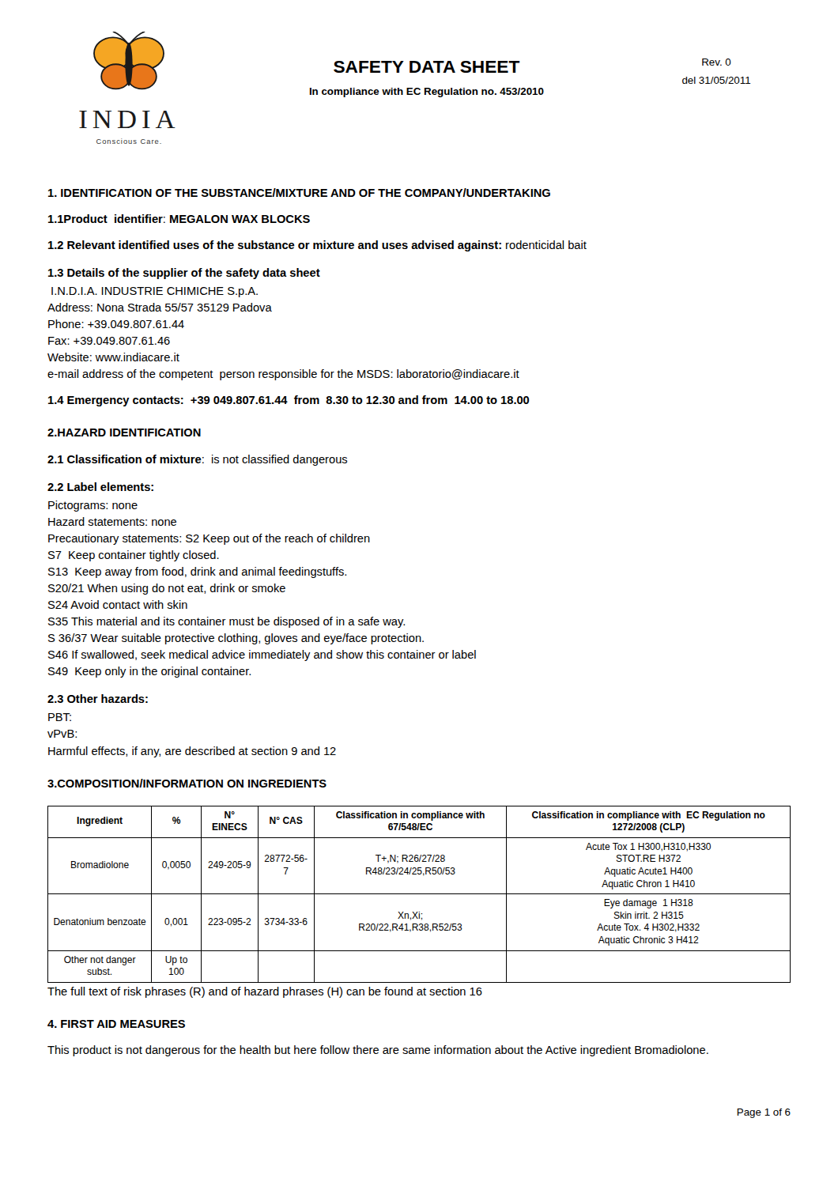INDIA
Conscious Care.
SAFETY DATA SHEET
In compliance with EC Regulation no. 453/2010
Rev. 0
del 31/05/2011
1. IDENTIFICATION OF THE SUBSTANCE/MIXTURE AND OF THE COMPANY/UNDERTAKING
1.1Product identifier: MEGALON WAX BLOCKS
1.2 Relevant identified uses of the substance or mixture and uses advised against: rodenticidal bait
1.3 Details of the supplier of the safety data sheet
I.N.D.I.A. INDUSTRIE CHIMICHE S.p.A.
Address: Nona Strada 55/57 35129 Padova
Phone: +39.049.807.61.44
Fax: +39.049.807.61.46
Website: www.indiacare.it
e-mail address of the competent person responsible for the MSDS: laboratorio@indiacare.it
1.4 Emergency contacts: +39 049.807.61.44 from 8.30 to 12.30 and from 14.00 to 18.00
2.HAZARD IDENTIFICATION
2.1 Classification of mixture: is not classified dangerous
2.2 Label elements:
Pictograms: none
Hazard statements: none
Precautionary statements: S2 Keep out of the reach of children
S7 Keep container tightly closed.
S13 Keep away from food, drink and animal feedingstuffs.
S20/21 When using do not eat, drink or smoke
S24 Avoid contact with skin
S35 This material and its container must be disposed of in a safe way.
S 36/37 Wear suitable protective clothing, gloves and eye/face protection.
S46 If swallowed, seek medical advice immediately and show this container or label
S49 Keep only in the original container.
2.3 Other hazards:
PBT:
vPvB:
Harmful effects, if any, are described at section 9 and 12
3.COMPOSITION/INFORMATION ON INGREDIENTS
| Ingredient | % | N° EINECS | N° CAS | Classification in compliance with 67/548/EC | Classification in compliance with EC Regulation no 1272/2008 (CLP) |
| --- | --- | --- | --- | --- | --- |
| Bromadiolone | 0,0050 | 249-205-9 | 28772-56-7 | T+,N; R26/27/28 R48/23/24/25,R50/53 | Acute Tox 1 H300,H310,H330 STOT.RE H372 Aquatic Acute1 H400 Aquatic Chron 1 H410 |
| Denatonium benzoate | 0,001 | 223-095-2 | 3734-33-6 | Xn,Xi; R20/22,R41,R38,R52/53 | Eye damage 1 H318 Skin irrit. 2 H315 Acute Tox. 4 H302,H332 Aquatic Chronic 3 H412 |
| Other not danger subst. | Up to 100 | | | | |
The full text of risk phrases (R) and of hazard phrases (H) can be found at section 16
4. FIRST AID MEASURES
This product is not dangerous for the health but here follow there are same information about the Active ingredient Bromadiolone.
Page 1 of 6